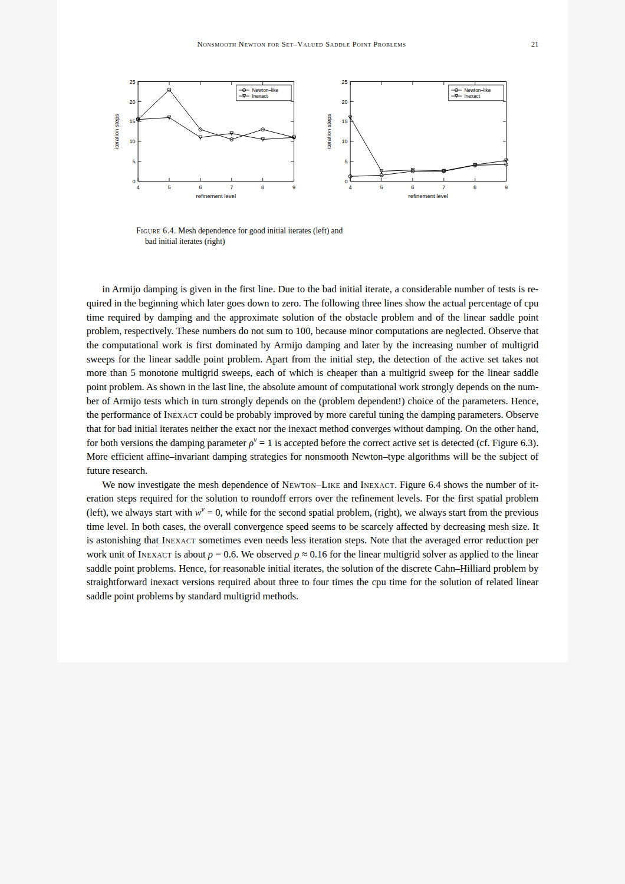Nonsmooth Newton for Set–Valued Saddle Point Problems 21
0 5 10 15 20 25 4 5 6 7 8 9 refinement level iteration steps Newton–like Inexact
0 5 10 15 20 25 4 5 6 7 8 9 refinement level iteration steps Newton–like Inexact
Figure 6.4. Mesh dependence for good initial iterates (left) and bad initial iterates (right)
in Armijo damping is given in the first line. Due to the bad initial iterate, a considerable number of tests is required in the beginning which later goes down to zero. The following three lines show the actual percentage of cpu time required by damping and the approximate solution of the obstacle problem and of the linear saddle point problem, respectively. These numbers do not sum to 100, because minor computations are neglected. Observe that the computational work is first dominated by Armijo damping and later by the increasing number of multigrid sweeps for the linear saddle point problem. Apart from the initial step, the detection of the active set takes not more than 5 monotone multigrid sweeps, each of which is cheaper than a multigrid sweep for the linear saddle point problem. As shown in the last line, the absolute amount of computational work strongly depends on the number of Armijo tests which in turn strongly depends on the (problem dependent!) choice of the parameters. Hence, the performance of Inexact could be probably improved by more careful tuning the damping parameters. Observe that for bad initial iterates neither the exact nor the inexact method converges without damping. On the other hand, for both versions the damping parameter ρν = 1 is accepted before the correct active set is detected (cf. Figure 6.3). More efficient affine–invariant damping strategies for nonsmooth Newton–type algorithms will be the subject of future research.
We now investigate the mesh dependence of Newton–Like and Inexact. Figure 6.4 shows the number of iteration steps required for the solution to roundoff errors over the refinement levels. For the first spatial problem (left), we always start with wν = 0, while for the second spatial problem, (right), we always start from the previous time level. In both cases, the overall convergence speed seems to be scarcely affected by decreasing mesh size. It is astonishing that Inexact sometimes even needs less iteration steps. Note that the averaged error reduction per work unit of Inexact is about ρ = 0.6. We observed ρ ≈ 0.16 for the linear multigrid solver as applied to the linear saddle point problems. Hence, for reasonable initial iterates, the solution of the discrete Cahn–Hilliard problem by straightforward inexact versions required about three to four times the cpu time for the solution of related linear saddle point problems by standard multigrid methods.